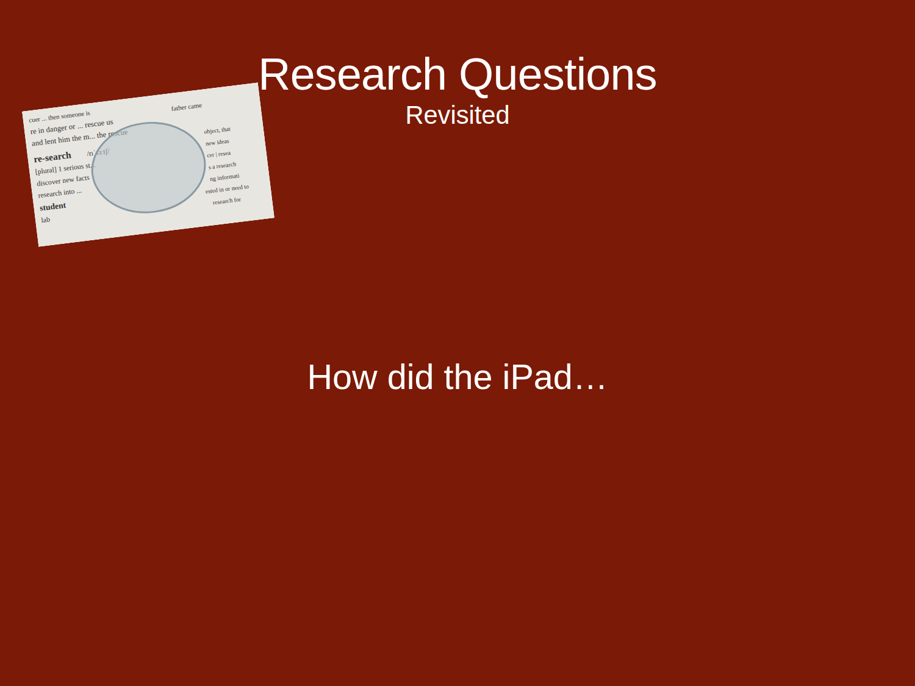Research Questions
Revisited
How did the iPad…